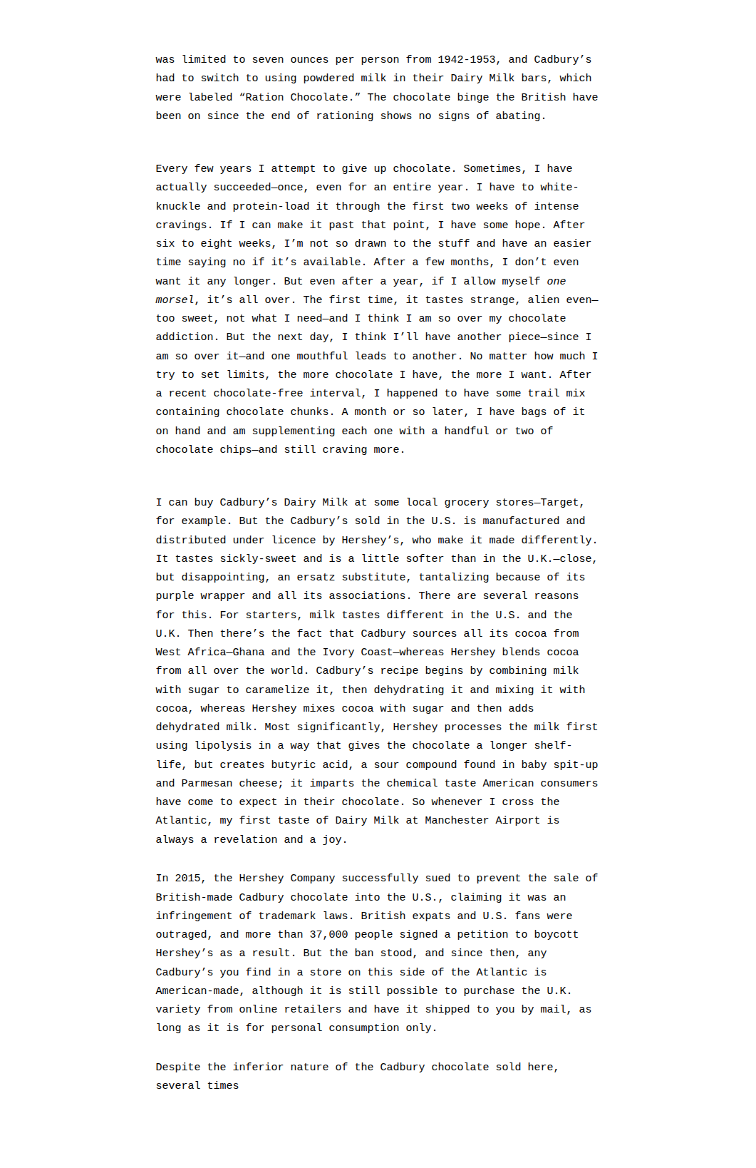was limited to seven ounces per person from 1942-1953, and Cadbury’s had to switch to using powdered milk in their Dairy Milk bars, which were labeled “Ration Chocolate.” The chocolate binge the British have been on since the end of rationing shows no signs of abating.
Every few years I attempt to give up chocolate. Sometimes, I have actually succeeded—once, even for an entire year. I have to white-knuckle and protein-load it through the first two weeks of intense cravings. If I can make it past that point, I have some hope. After six to eight weeks, I’m not so drawn to the stuff and have an easier time saying no if it’s available. After a few months, I don’t even want it any longer. But even after a year, if I allow myself one morsel, it’s all over. The first time, it tastes strange, alien even—too sweet, not what I need—and I think I am so over my chocolate addiction. But the next day, I think I’ll have another piece—since I am so over it—and one mouthful leads to another. No matter how much I try to set limits, the more chocolate I have, the more I want. After a recent chocolate-free interval, I happened to have some trail mix containing chocolate chunks. A month or so later, I have bags of it on hand and am supplementing each one with a handful or two of chocolate chips—and still craving more.
I can buy Cadbury’s Dairy Milk at some local grocery stores—Target, for example. But the Cadbury’s sold in the U.S. is manufactured and distributed under licence by Hershey’s, who make it made differently. It tastes sickly-sweet and is a little softer than in the U.K.—close, but disappointing, an ersatz substitute, tantalizing because of its purple wrapper and all its associations. There are several reasons for this. For starters, milk tastes different in the U.S. and the U.K. Then there’s the fact that Cadbury sources all its cocoa from West Africa—Ghana and the Ivory Coast—whereas Hershey blends cocoa from all over the world. Cadbury’s recipe begins by combining milk with sugar to caramelize it, then dehydrating it and mixing it with cocoa, whereas Hershey mixes cocoa with sugar and then adds dehydrated milk. Most significantly, Hershey processes the milk first using lipolysis in a way that gives the chocolate a longer shelf-life, but creates butyric acid, a sour compound found in baby spit-up and Parmesan cheese; it imparts the chemical taste American consumers have come to expect in their chocolate. So whenever I cross the Atlantic, my first taste of Dairy Milk at Manchester Airport is always a revelation and a joy.
In 2015, the Hershey Company successfully sued to prevent the sale of British-made Cadbury chocolate into the U.S., claiming it was an infringement of trademark laws. British expats and U.S. fans were outraged, and more than 37,000 people signed a petition to boycott Hershey’s as a result. But the ban stood, and since then, any Cadbury’s you find in a store on this side of the Atlantic is American-made, although it is still possible to purchase the U.K. variety from online retailers and have it shipped to you by mail, as long as it is for personal consumption only.
Despite the inferior nature of the Cadbury chocolate sold here, several times